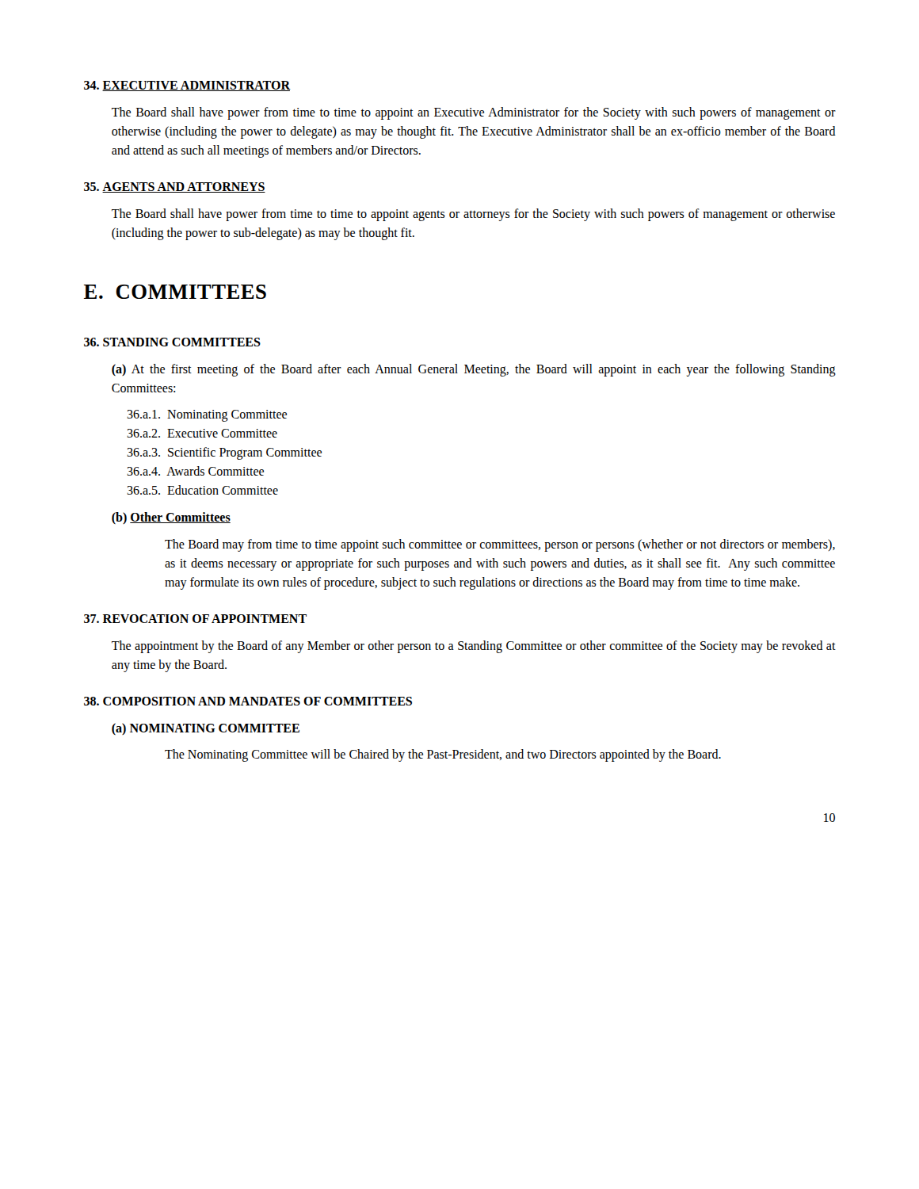34. Executive Administrator
The Board shall have power from time to time to appoint an Executive Administrator for the Society with such powers of management or otherwise (including the power to delegate) as may be thought fit. The Executive Administrator shall be an ex-officio member of the Board and attend as such all meetings of members and/or Directors.
35. Agents and Attorneys
The Board shall have power from time to time to appoint agents or attorneys for the Society with such powers of management or otherwise (including the power to sub-delegate) as may be thought fit.
E. COMMITTEES
36. Standing Committees
(a) At the first meeting of the Board after each Annual General Meeting, the Board will appoint in each year the following Standing Committees:
36.a.1. Nominating Committee
36.a.2. Executive Committee
36.a.3. Scientific Program Committee
36.a.4. Awards Committee
36.a.5. Education Committee
(b) Other Committees
The Board may from time to time appoint such committee or committees, person or persons (whether or not directors or members), as it deems necessary or appropriate for such purposes and with such powers and duties, as it shall see fit. Any such committee may formulate its own rules of procedure, subject to such regulations or directions as the Board may from time to time make.
37. Revocation of Appointment
The appointment by the Board of any Member or other person to a Standing Committee or other committee of the Society may be revoked at any time by the Board.
38. Composition and Mandates of Committees
(a) Nominating Committee
The Nominating Committee will be Chaired by the Past-President, and two Directors appointed by the Board.
10